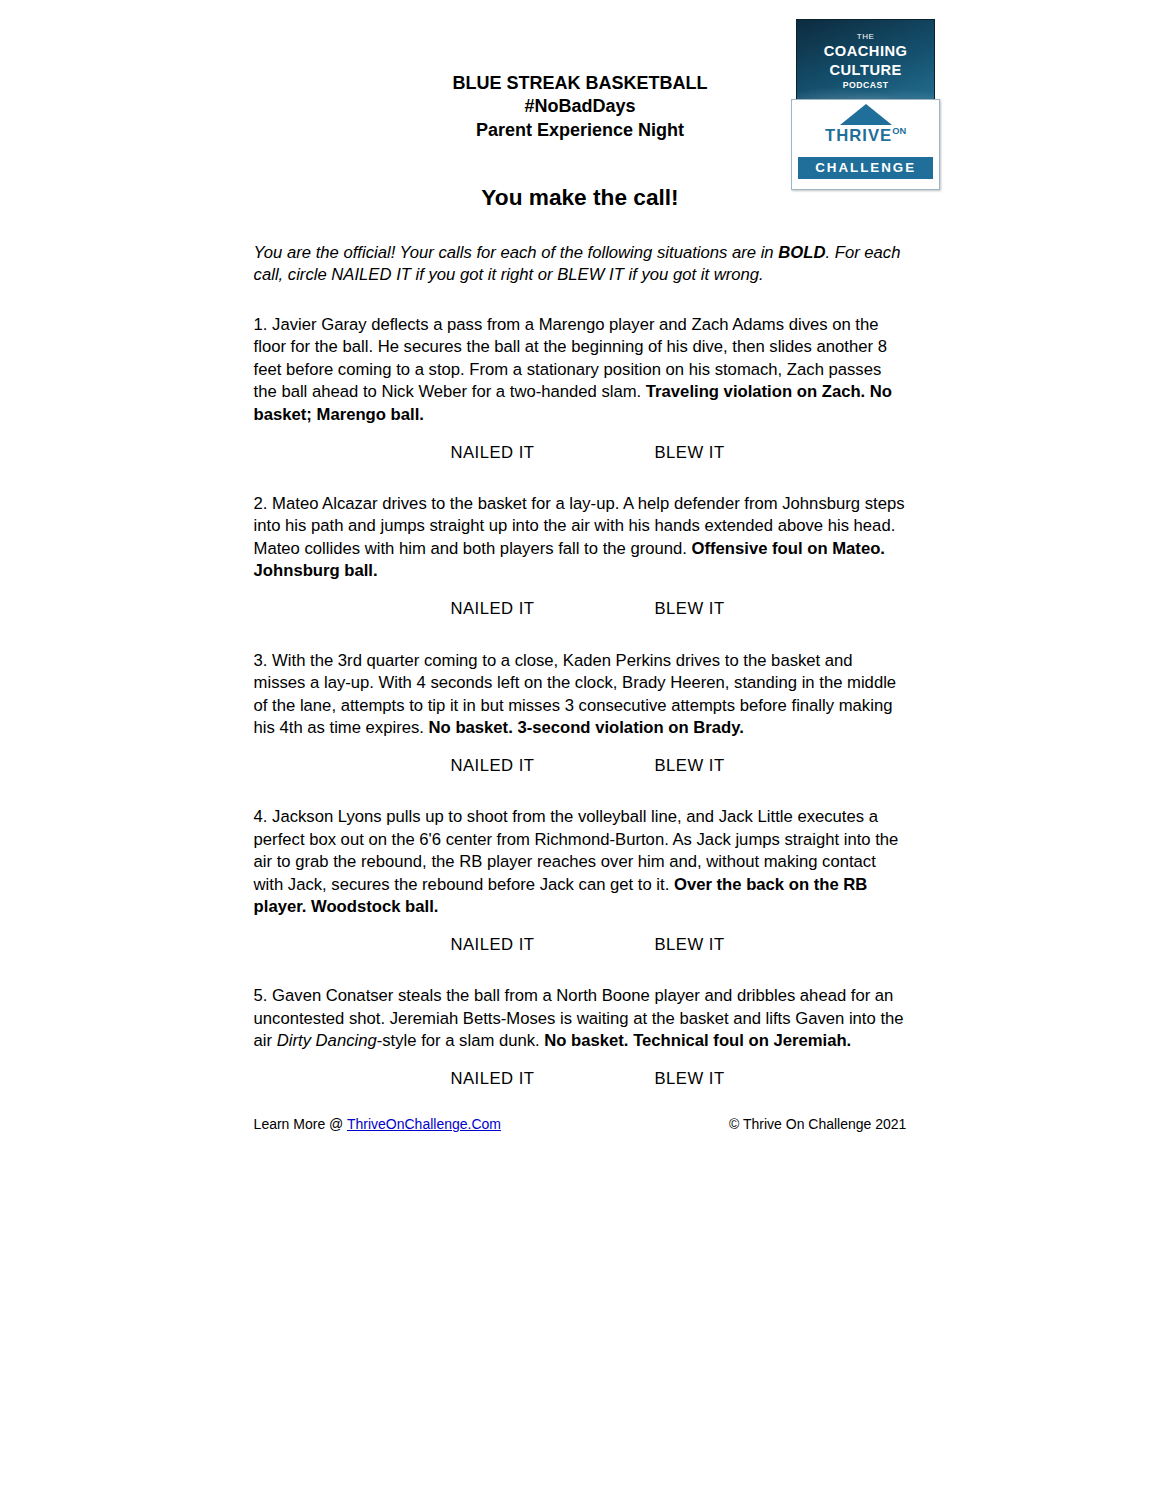THE COACHING CULTURE PODCAST
THRIVEON CHALLENGE
BLUE STREAK BASKETBALL #NoBadDays Parent Experience Night
You make the call!
You are the official! Your calls for each of the following situations are in BOLD. For each call, circle NAILED IT if you got it right or BLEW IT if you got it wrong.
1. Javier Garay deflects a pass from a Marengo player and Zach Adams dives on the floor for the ball. He secures the ball at the beginning of his dive, then slides another 8 feet before coming to a stop. From a stationary position on his stomach, Zach passes the ball ahead to Nick Weber for a two-handed slam. Traveling violation on Zach. No basket; Marengo ball.
NAILED IT BLEW IT
2. Mateo Alcazar drives to the basket for a lay-up. A help defender from Johnsburg steps into his path and jumps straight up into the air with his hands extended above his head. Mateo collides with him and both players fall to the ground. Offensive foul on Mateo. Johnsburg ball.
NAILED IT BLEW IT
3. With the 3rd quarter coming to a close, Kaden Perkins drives to the basket and misses a lay-up. With 4 seconds left on the clock, Brady Heeren, standing in the middle of the lane, attempts to tip it in but misses 3 consecutive attempts before finally making his 4th as time expires. No basket. 3-second violation on Brady.
NAILED IT BLEW IT
4. Jackson Lyons pulls up to shoot from the volleyball line, and Jack Little executes a perfect box out on the 6'6 center from Richmond-Burton. As Jack jumps straight into the air to grab the rebound, the RB player reaches over him and, without making contact with Jack, secures the rebound before Jack can get to it. Over the back on the RB player. Woodstock ball.
NAILED IT BLEW IT
5. Gaven Conatser steals the ball from a North Boone player and dribbles ahead for an uncontested shot. Jeremiah Betts-Moses is waiting at the basket and lifts Gaven into the air Dirty Dancing-style for a slam dunk. No basket. Technical foul on Jeremiah.
NAILED IT BLEW IT
Learn More @ ThriveOnChallenge.Com © Thrive On Challenge 2021